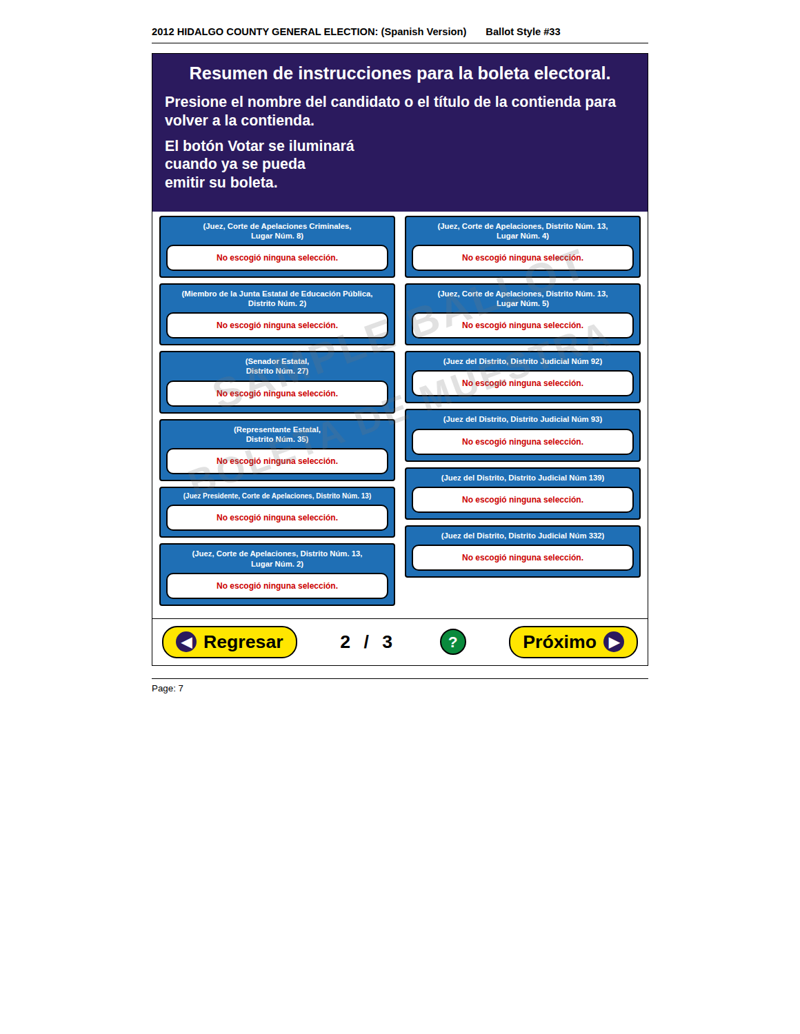2012 HIDALGO COUNTY GENERAL ELECTION: (Spanish Version)Ballot Style #33
Resumen de instrucciones para la boleta electoral.
Presione el nombre del candidato o el título de la contienda para volver a la contienda.
El botón Votar se iluminará
cuando ya se pueda
emitir su boleta.
(Juez, Corte de Apelaciones Criminales,
Lugar Núm. 8)
No escogió ninguna selección.
(Miembro de la Junta Estatal de Educación Pública,
Distrito Núm. 2)
No escogió ninguna selección.
(Senador Estatal,
Distrito Núm. 27)
No escogió ninguna selección.
(Representante Estatal,
Distrito Núm. 35)
No escogió ninguna selección.
(Juez Presidente, Corte de Apelaciones, Distrito Núm. 13)
No escogió ninguna selección.
(Juez, Corte de Apelaciones, Distrito Núm. 13,
Lugar Núm. 2)
No escogió ninguna selección.
(Juez, Corte de Apelaciones, Distrito Núm. 13,
Lugar Núm. 4)
No escogió ninguna selección.
(Juez, Corte de Apelaciones, Distrito Núm. 13,
Lugar Núm. 5)
No escogió ninguna selección.
(Juez del Distrito, Distrito Judicial Núm 92)
No escogió ninguna selección.
(Juez del Distrito, Distrito Judicial Núm 93)
No escogió ninguna selección.
(Juez del Distrito, Distrito Judicial Núm 139)
No escogió ninguna selección.
(Juez del Distrito, Distrito Judicial Núm 332)
No escogió ninguna selección.
◀ Regresar
2 / 3
?
Próximo ▶
SAMPLE BALLOT
BOLETA DE MUESTRA
Page: 7